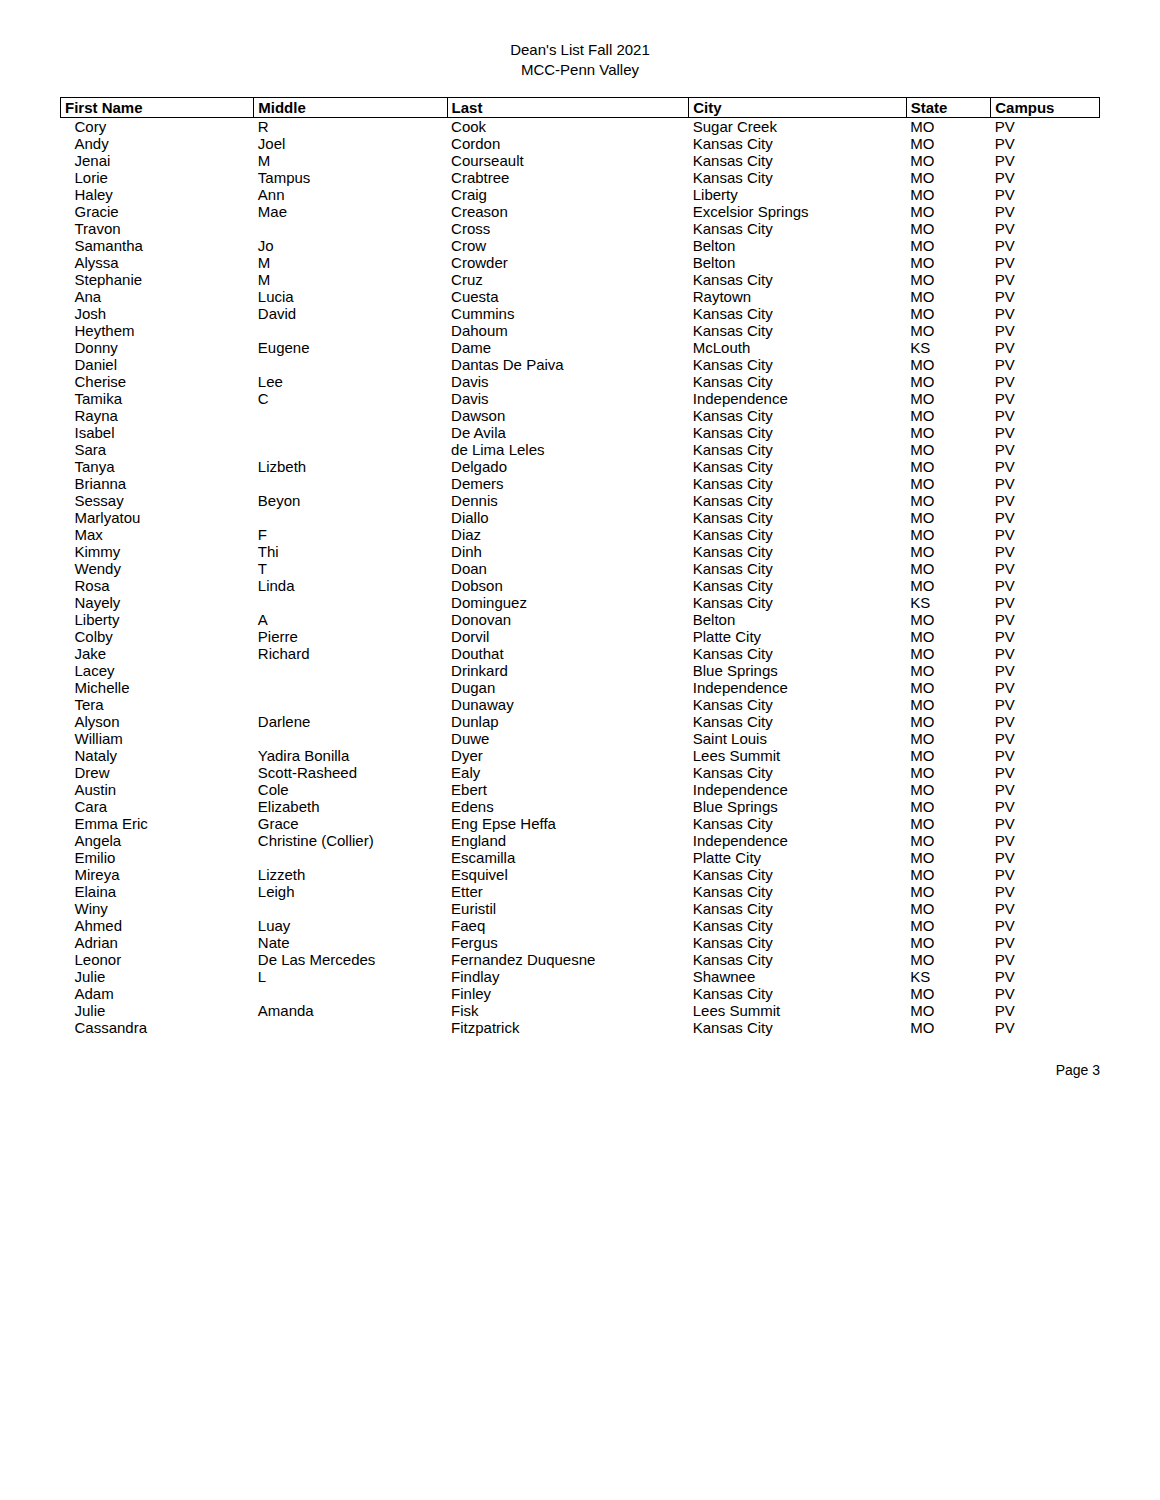Dean's List Fall 2021
MCC-Penn Valley
| First Name | Middle | Last | City | State | Campus |
| --- | --- | --- | --- | --- | --- |
| Cory | R | Cook | Sugar Creek | MO | PV |
| Andy | Joel | Cordon | Kansas City | MO | PV |
| Jenai | M | Courseault | Kansas City | MO | PV |
| Lorie | Tampus | Crabtree | Kansas City | MO | PV |
| Haley | Ann | Craig | Liberty | MO | PV |
| Gracie | Mae | Creason | Excelsior Springs | MO | PV |
| Travon | | Cross | Kansas City | MO | PV |
| Samantha | Jo | Crow | Belton | MO | PV |
| Alyssa | M | Crowder | Belton | MO | PV |
| Stephanie | M | Cruz | Kansas City | MO | PV |
| Ana | Lucia | Cuesta | Raytown | MO | PV |
| Josh | David | Cummins | Kansas City | MO | PV |
| Heythem | | Dahoum | Kansas City | MO | PV |
| Donny | Eugene | Dame | McLouth | KS | PV |
| Daniel | | Dantas De Paiva | Kansas City | MO | PV |
| Cherise | Lee | Davis | Kansas City | MO | PV |
| Tamika | C | Davis | Independence | MO | PV |
| Rayna | | Dawson | Kansas City | MO | PV |
| Isabel | | De Avila | Kansas City | MO | PV |
| Sara | | de Lima Leles | Kansas City | MO | PV |
| Tanya | Lizbeth | Delgado | Kansas City | MO | PV |
| Brianna | | Demers | Kansas City | MO | PV |
| Sessay | Beyon | Dennis | Kansas City | MO | PV |
| Marlyatou | | Diallo | Kansas City | MO | PV |
| Max | F | Diaz | Kansas City | MO | PV |
| Kimmy | Thi | Dinh | Kansas City | MO | PV |
| Wendy | T | Doan | Kansas City | MO | PV |
| Rosa | Linda | Dobson | Kansas City | MO | PV |
| Nayely | | Dominguez | Kansas City | KS | PV |
| Liberty | A | Donovan | Belton | MO | PV |
| Colby | Pierre | Dorvil | Platte City | MO | PV |
| Jake | Richard | Douthat | Kansas City | MO | PV |
| Lacey | | Drinkard | Blue Springs | MO | PV |
| Michelle | | Dugan | Independence | MO | PV |
| Tera | | Dunaway | Kansas City | MO | PV |
| Alyson | Darlene | Dunlap | Kansas City | MO | PV |
| William | | Duwe | Saint Louis | MO | PV |
| Nataly | Yadira Bonilla | Dyer | Lees Summit | MO | PV |
| Drew | Scott-Rasheed | Ealy | Kansas City | MO | PV |
| Austin | Cole | Ebert | Independence | MO | PV |
| Cara | Elizabeth | Edens | Blue Springs | MO | PV |
| Emma Eric | Grace | Eng Epse Heffa | Kansas City | MO | PV |
| Angela | Christine (Collier) | England | Independence | MO | PV |
| Emilio | | Escamilla | Platte City | MO | PV |
| Mireya | Lizzeth | Esquivel | Kansas City | MO | PV |
| Elaina | Leigh | Etter | Kansas City | MO | PV |
| Winy | | Euristil | Kansas City | MO | PV |
| Ahmed | Luay | Faeq | Kansas City | MO | PV |
| Adrian | Nate | Fergus | Kansas City | MO | PV |
| Leonor | De Las Mercedes | Fernandez Duquesne | Kansas City | MO | PV |
| Julie | L | Findlay | Shawnee | KS | PV |
| Adam | | Finley | Kansas City | MO | PV |
| Julie | Amanda | Fisk | Lees Summit | MO | PV |
| Cassandra | | Fitzpatrick | Kansas City | MO | PV |
Page 3